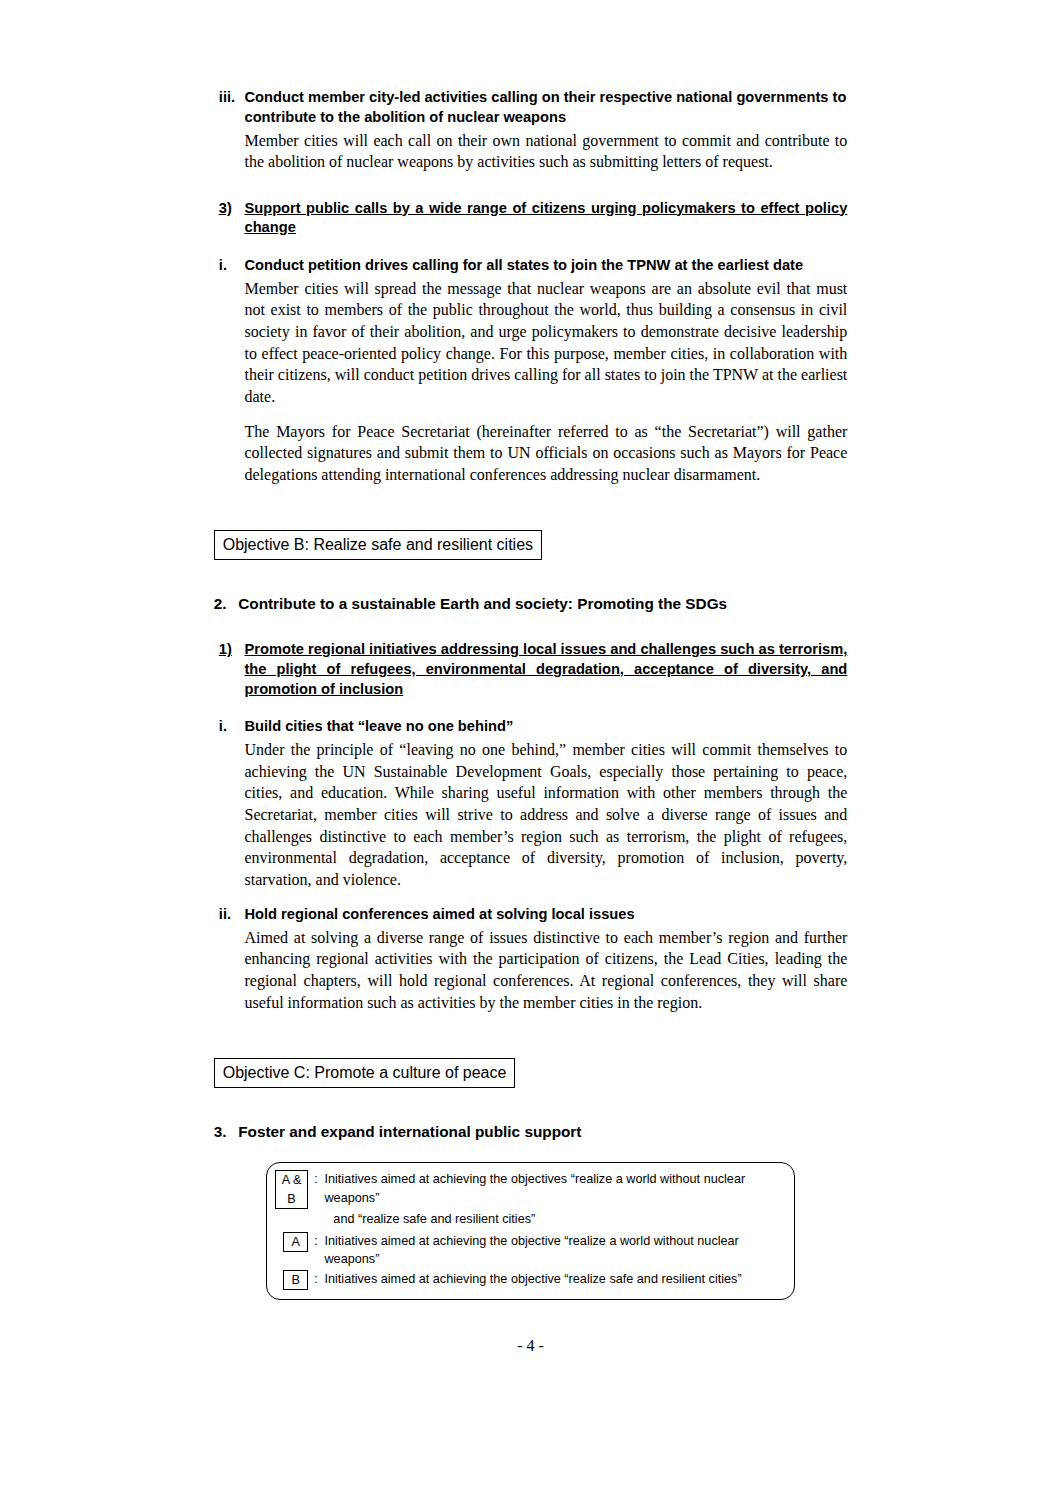iii.
Conduct member city-led activities calling on their respective national governments to contribute to the abolition of nuclear weapons
Member cities will each call on their own national government to commit and contribute to the abolition of nuclear weapons by activities such as submitting letters of request.
3)
Support public calls by a wide range of citizens urging policymakers to effect policy change
i.
Conduct petition drives calling for all states to join the TPNW at the earliest date
Member cities will spread the message that nuclear weapons are an absolute evil that must not exist to members of the public throughout the world, thus building a consensus in civil society in favor of their abolition, and urge policymakers to demonstrate decisive leadership to effect peace-oriented policy change. For this purpose, member cities, in collaboration with their citizens, will conduct petition drives calling for all states to join the TPNW at the earliest date.
The Mayors for Peace Secretariat (hereinafter referred to as “the Secretariat”) will gather collected signatures and submit them to UN officials on occasions such as Mayors for Peace delegations attending international conferences addressing nuclear disarmament.
Objective B: Realize safe and resilient cities
2.
Contribute to a sustainable Earth and society: Promoting the SDGs
1)
Promote regional initiatives addressing local issues and challenges such as terrorism, the plight of refugees, environmental degradation, acceptance of diversity, and promotion of inclusion
i.
Build cities that “leave no one behind”
Under the principle of “leaving no one behind,” member cities will commit themselves to achieving the UN Sustainable Development Goals, especially those pertaining to peace, cities, and education. While sharing useful information with other members through the Secretariat, member cities will strive to address and solve a diverse range of issues and challenges distinctive to each member’s region such as terrorism, the plight of refugees, environmental degradation, acceptance of diversity, promotion of inclusion, poverty, starvation, and violence.
ii.
Hold regional conferences aimed at solving local issues
Aimed at solving a diverse range of issues distinctive to each member’s region and further enhancing regional activities with the participation of citizens, the Lead Cities, leading the regional chapters, will hold regional conferences. At regional conferences, they will share useful information such as activities by the member cities in the region.
Objective C: Promote a culture of peace
3.
Foster and expand international public support
A & B
:
Initiatives aimed at achieving the objectives “realize a world without nuclear weapons”
and “realize safe and resilient cities”
A
:
Initiatives aimed at achieving the objective “realize a world without nuclear weapons”
B
:
Initiatives aimed at achieving the objective “realize safe and resilient cities”
- 4 -